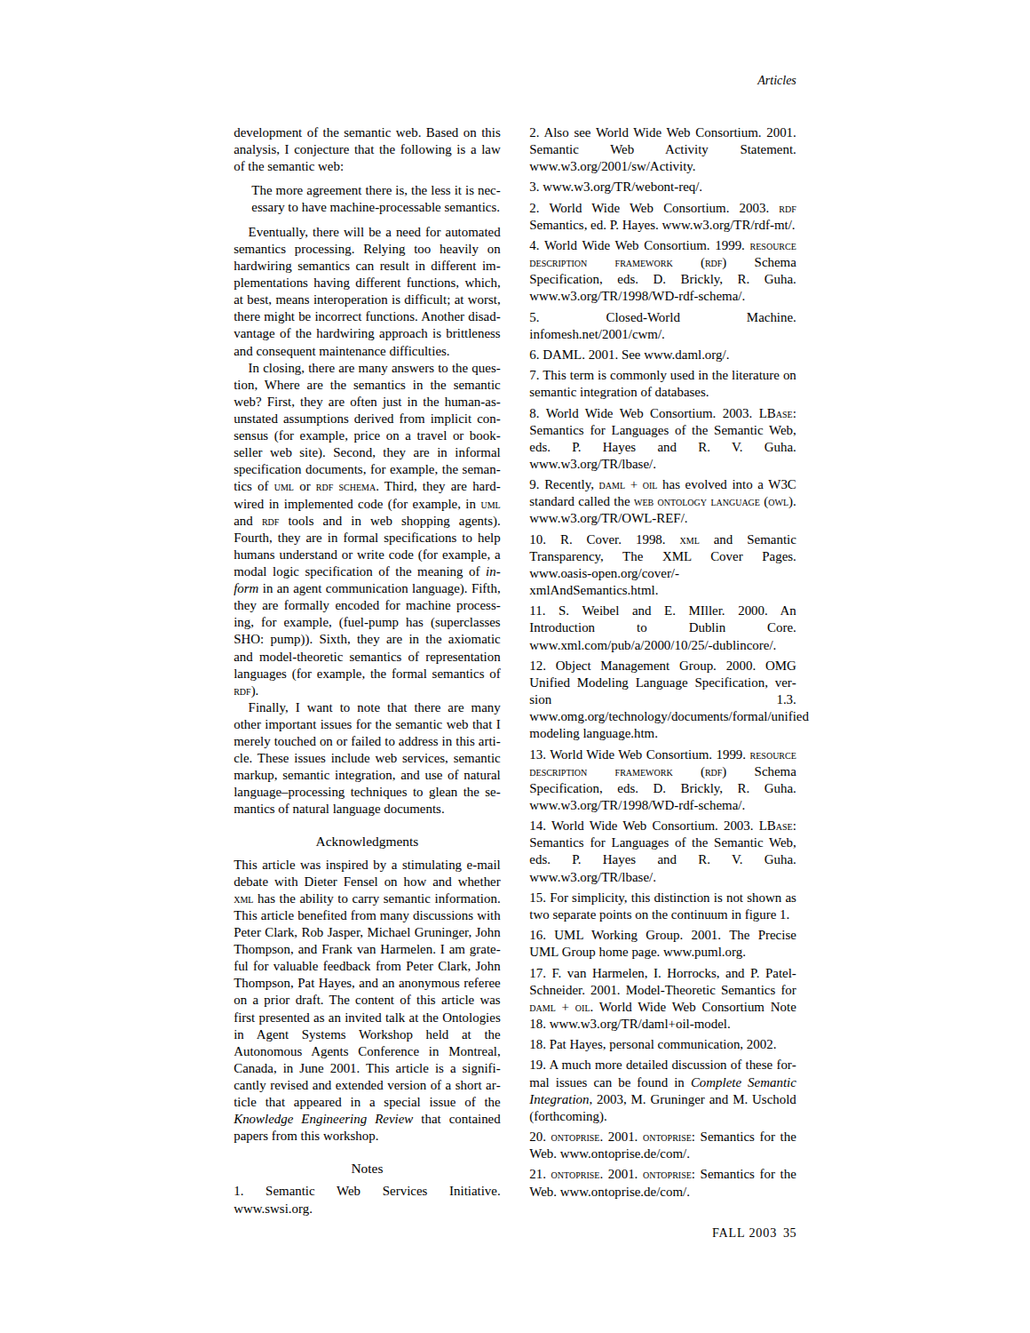Articles
development of the semantic web. Based on this analysis, I conjecture that the following is a law of the semantic web:
The more agreement there is, the less it is necessary to have machine-processable semantics.
Eventually, there will be a need for automated semantics processing. Relying too heavily on hardwiring semantics can result in different implementations having different functions, which, at best, means interoperation is difficult; at worst, there might be incorrect functions. Another disadvantage of the hardwiring approach is brittleness and consequent maintenance difficulties.
In closing, there are many answers to the question, Where are the semantics in the semantic web? First, they are often just in the human-as-unstated assumptions derived from implicit consensus (for example, price on a travel or bookseller web site). Second, they are in informal specification documents, for example, the semantics of uml or rdf schema. Third, they are hardwired in implemented code (for example, in uml and rdf tools and in web shopping agents). Fourth, they are in formal specifications to help humans understand or write code (for example, a modal logic specification of the meaning of inform in an agent communication language). Fifth, they are formally encoded for machine processing, for example, (fuel-pump has (superclasses SHO: pump)). Sixth, they are in the axiomatic and model-theoretic semantics of representation languages (for example, the formal semantics of rdf).
Finally, I want to note that there are many other important issues for the semantic web that I merely touched on or failed to address in this article. These issues include web services, semantic markup, semantic integration, and use of natural language–processing techniques to glean the semantics of natural language documents.
Acknowledgments
This article was inspired by a stimulating e-mail debate with Dieter Fensel on how and whether xml has the ability to carry semantic information. This article benefited from many discussions with Peter Clark, Rob Jasper, Michael Gruninger, John Thompson, and Frank van Harmelen. I am grateful for valuable feedback from Peter Clark, John Thompson, Pat Hayes, and an anonymous referee on a prior draft. The content of this article was first presented as an invited talk at the Ontologies in Agent Systems Workshop held at the Autonomous Agents Conference in Montreal, Canada, in June 2001. This article is a significantly revised and extended version of a short article that appeared in a special issue of the Knowledge Engineering Review that contained papers from this workshop.
Notes
1. Semantic Web Services Initiative. www.swsi.org.
2. Also see World Wide Web Consortium. 2001. Semantic Web Activity Statement. www.w3.org/2001/sw/Activity.
3. www.w3.org/TR/webont-req/.
2. World Wide Web Consortium. 2003. rdf Semantics, ed. P. Hayes. www.w3.org/TR/rdf-mt/.
4. World Wide Web Consortium. 1999. resource description framework (rdf) Schema Specification, eds. D. Brickly, R. Guha. www.w3.org/TR/1998/WD-rdf-schema/.
5. Closed-World Machine. infomesh.net/2001/cwm/.
6. DAML. 2001. See www.daml.org/.
7. This term is commonly used in the literature on semantic integration of databases.
8. World Wide Web Consortium. 2003. LBase: Semantics for Languages of the Semantic Web, eds. P. Hayes and R. V. Guha. www.w3.org/TR/lbase/.
9. Recently, daml + oil has evolved into a W3C standard called the web ontology language (owl). www.w3.org/TR/OWL-REF/.
10. R. Cover. 1998. xml and Semantic Transparency, The XML Cover Pages. www.oasis-open.org/cover/-xmlAndSemantics.html.
11. S. Weibel and E. MIller. 2000. An Introduction to Dublin Core. www.xml.com/pub/a/2000/10/25/-dublincore/.
12. Object Management Group. 2000. OMG Unified Modeling Language Specification, version 1.3. www.omg.org/technology/documents/formal/unified modeling language.htm.
13. World Wide Web Consortium. 1999. resource description framework (rdf) Schema Specification, eds. D. Brickly, R. Guha. www.w3.org/TR/1998/WD-rdf-schema/.
14. World Wide Web Consortium. 2003. LBase: Semantics for Languages of the Semantic Web, eds. P. Hayes and R. V. Guha. www.w3.org/TR/lbase/.
15. For simplicity, this distinction is not shown as two separate points on the continuum in figure 1.
16. UML Working Group. 2001. The Precise UML Group home page. www.puml.org.
17. F. van Harmelen, I. Horrocks, and P. Patel-Schneider. 2001. Model-Theoretic Semantics for daml + oil. World Wide Web Consortium Note 18. www.w3.org/TR/daml+oil-model.
18. Pat Hayes, personal communication, 2002.
19. A much more detailed discussion of these formal issues can be found in Complete Semantic Integration, 2003, M. Gruninger and M. Uschold (forthcoming).
20. ontoprise. 2001. ontoprise: Semantics for the Web. www.ontoprise.de/com/.
21. ontoprise. 2001. ontoprise: Semantics for the Web. www.ontoprise.de/com/.
FALL 200335